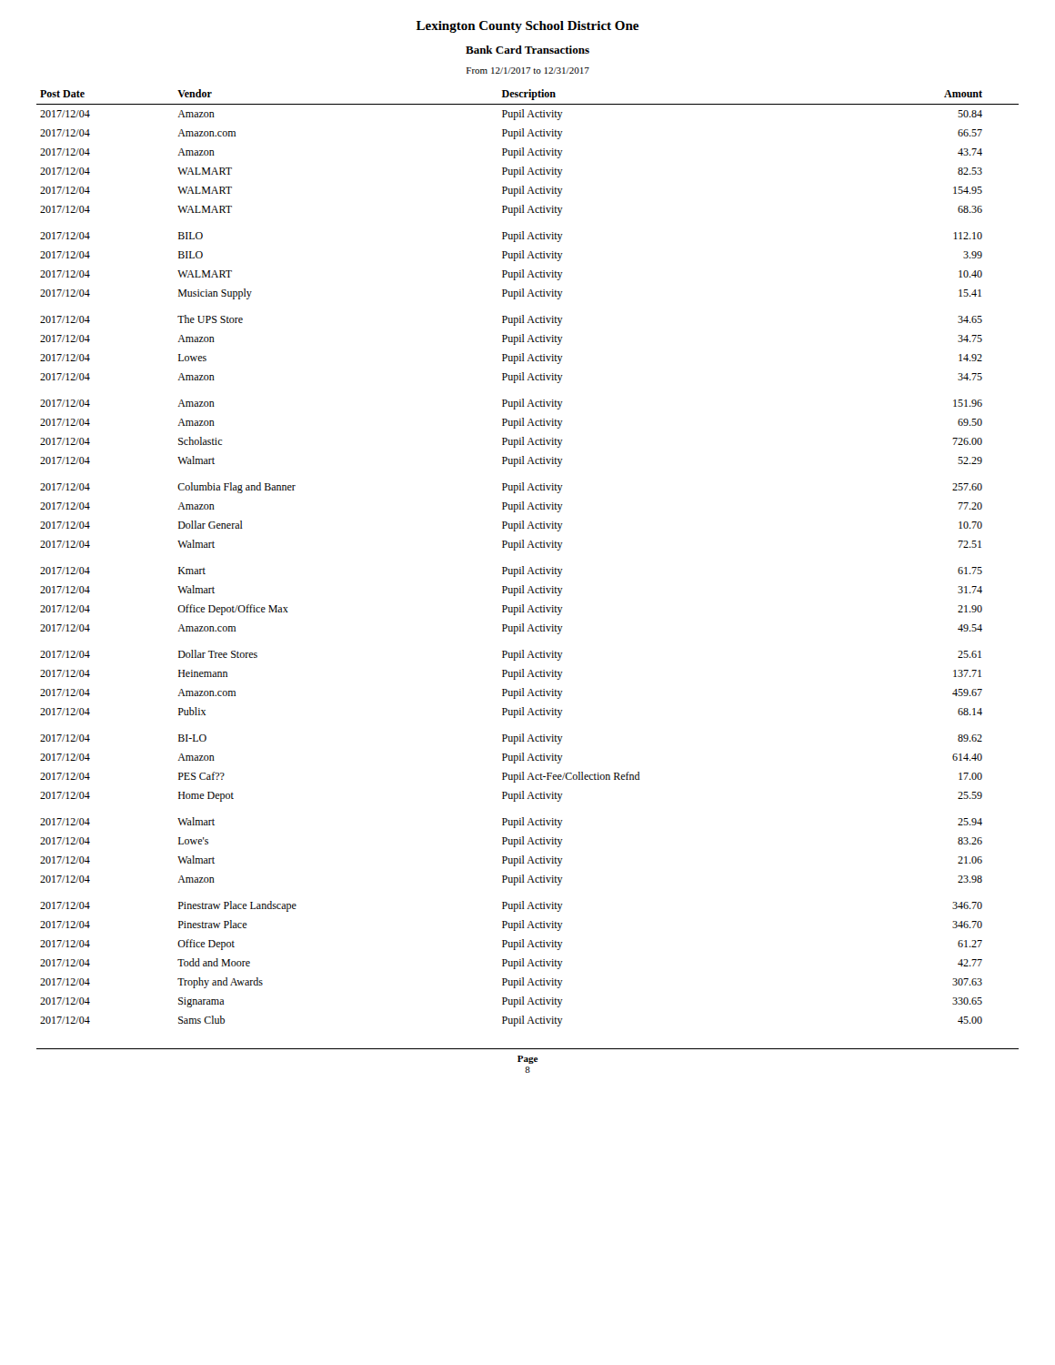Lexington County School District One
Bank Card Transactions
From 12/1/2017 to 12/31/2017
| Post Date | Vendor | Description | Amount |
| --- | --- | --- | --- |
| 2017/12/04 | Amazon | Pupil Activity | 50.84 |
| 2017/12/04 | Amazon.com | Pupil Activity | 66.57 |
| 2017/12/04 | Amazon | Pupil Activity | 43.74 |
| 2017/12/04 | WALMART | Pupil Activity | 82.53 |
| 2017/12/04 | WALMART | Pupil Activity | 154.95 |
| 2017/12/04 | WALMART | Pupil Activity | 68.36 |
| 2017/12/04 | BILO | Pupil Activity | 112.10 |
| 2017/12/04 | BILO | Pupil Activity | 3.99 |
| 2017/12/04 | WALMART | Pupil Activity | 10.40 |
| 2017/12/04 | Musician Supply | Pupil Activity | 15.41 |
| 2017/12/04 | The UPS Store | Pupil Activity | 34.65 |
| 2017/12/04 | Amazon | Pupil Activity | 34.75 |
| 2017/12/04 | Lowes | Pupil Activity | 14.92 |
| 2017/12/04 | Amazon | Pupil Activity | 34.75 |
| 2017/12/04 | Amazon | Pupil Activity | 151.96 |
| 2017/12/04 | Amazon | Pupil Activity | 69.50 |
| 2017/12/04 | Scholastic | Pupil Activity | 726.00 |
| 2017/12/04 | Walmart | Pupil Activity | 52.29 |
| 2017/12/04 | Columbia Flag and Banner | Pupil Activity | 257.60 |
| 2017/12/04 | Amazon | Pupil Activity | 77.20 |
| 2017/12/04 | Dollar General | Pupil Activity | 10.70 |
| 2017/12/04 | Walmart | Pupil Activity | 72.51 |
| 2017/12/04 | Kmart | Pupil Activity | 61.75 |
| 2017/12/04 | Walmart | Pupil Activity | 31.74 |
| 2017/12/04 | Office Depot/Office Max | Pupil Activity | 21.90 |
| 2017/12/04 | Amazon.com | Pupil Activity | 49.54 |
| 2017/12/04 | Dollar Tree Stores | Pupil Activity | 25.61 |
| 2017/12/04 | Heinemann | Pupil Activity | 137.71 |
| 2017/12/04 | Amazon.com | Pupil Activity | 459.67 |
| 2017/12/04 | Publix | Pupil Activity | 68.14 |
| 2017/12/04 | BI-LO | Pupil Activity | 89.62 |
| 2017/12/04 | Amazon | Pupil Activity | 614.40 |
| 2017/12/04 | PES Caf?? | Pupil Act-Fee/Collection Refnd | 17.00 |
| 2017/12/04 | Home Depot | Pupil Activity | 25.59 |
| 2017/12/04 | Walmart | Pupil Activity | 25.94 |
| 2017/12/04 | Lowe's | Pupil Activity | 83.26 |
| 2017/12/04 | Walmart | Pupil Activity | 21.06 |
| 2017/12/04 | Amazon | Pupil Activity | 23.98 |
| 2017/12/04 | Pinestraw Place Landscape | Pupil Activity | 346.70 |
| 2017/12/04 | Pinestraw Place | Pupil Activity | 346.70 |
| 2017/12/04 | Office Depot | Pupil Activity | 61.27 |
| 2017/12/04 | Todd and Moore | Pupil Activity | 42.77 |
| 2017/12/04 | Trophy and Awards | Pupil Activity | 307.63 |
| 2017/12/04 | Signarama | Pupil Activity | 330.65 |
| 2017/12/04 | Sams Club | Pupil Activity | 45.00 |
Page
8